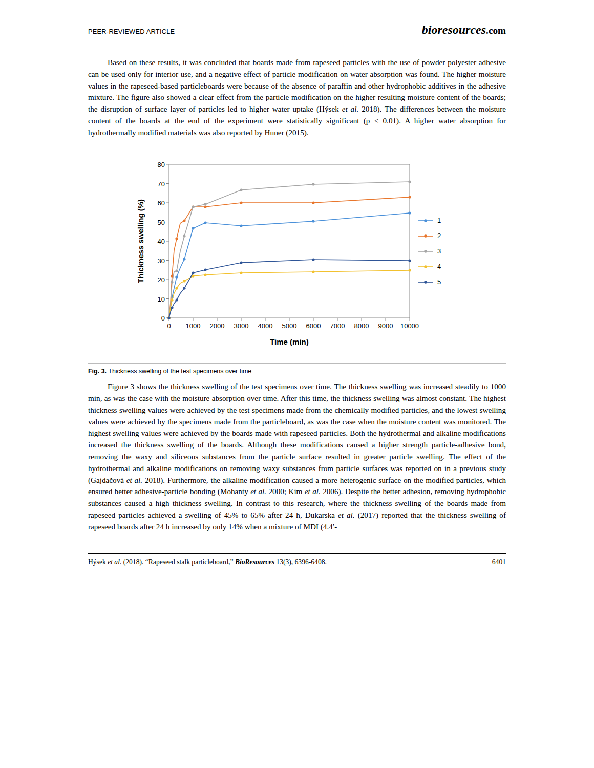PEER-REVIEWED ARTICLE
bioresources.com
Based on these results, it was concluded that boards made from rapeseed particles with the use of powder polyester adhesive can be used only for interior use, and a negative effect of particle modification on water absorption was found. The higher moisture values in the rapeseed-based particleboards were because of the absence of paraffin and other hydrophobic additives in the adhesive mixture. The figure also showed a clear effect from the particle modification on the higher resulting moisture content of the boards; the disruption of surface layer of particles led to higher water uptake (Hýsek et al. 2018). The differences between the moisture content of the boards at the end of the experiment were statistically significant (p < 0.01). A higher water absorption for hydrothermally modified materials was also reported by Huner (2015).
80 70 60 50 40 30 20 10 0 0 1000 2000 3000 4000 5000 6000 7000 8000 9000 10000 Thickness swelling (%) Time (min) 1 2 3 4 5
Fig. 3. Thickness swelling of the test specimens over time
Figure 3 shows the thickness swelling of the test specimens over time. The thickness swelling was increased steadily to 1000 min, as was the case with the moisture absorption over time. After this time, the thickness swelling was almost constant. The highest thickness swelling values were achieved by the test specimens made from the chemically modified particles, and the lowest swelling values were achieved by the specimens made from the particleboard, as was the case when the moisture content was monitored. The highest swelling values were achieved by the boards made with rapeseed particles. Both the hydrothermal and alkaline modifications increased the thickness swelling of the boards. Although these modifications caused a higher strength particle-adhesive bond, removing the waxy and siliceous substances from the particle surface resulted in greater particle swelling. The effect of the hydrothermal and alkaline modifications on removing waxy substances from particle surfaces was reported on in a previous study (Gajdačová et al. 2018). Furthermore, the alkaline modification caused a more heterogenic surface on the modified particles, which ensured better adhesive-particle bonding (Mohanty et al. 2000; Kim et al. 2006). Despite the better adhesion, removing hydrophobic substances caused a high thickness swelling. In contrast to this research, where the thickness swelling of the boards made from rapeseed particles achieved a swelling of 45% to 65% after 24 h, Dukarska et al. (2017) reported that the thickness swelling of rapeseed boards after 24 h increased by only 14% when a mixture of MDI (4.4′-
Hýsek et al. (2018). “Rapeseed stalk particleboard,” BioResources 13(3), 6396-6408.
6401